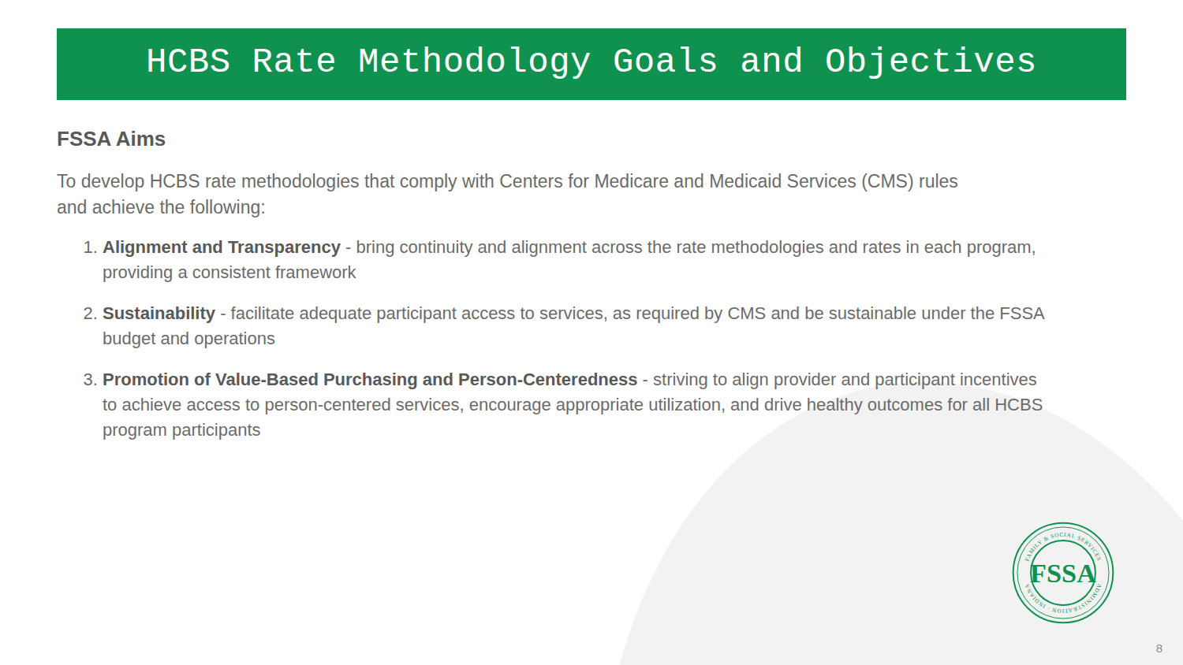HCBS Rate Methodology Goals and Objectives
FSSA Aims
To develop HCBS rate methodologies that comply with Centers for Medicare and Medicaid Services (CMS) rules and achieve the following:
Alignment and Transparency - bring continuity and alignment across the rate methodologies and rates in each program, providing a consistent framework
Sustainability - facilitate adequate participant access to services, as required by CMS and be sustainable under the FSSA budget and operations
Promotion of Value-Based Purchasing and Person-Centeredness - striving to align provider and participant incentives to achieve access to person-centered services, encourage appropriate utilization, and drive healthy outcomes for all HCBS program participants
FAMILY & SOCIAL SERVICES ADMINISTRATION · INDIANA FSSA
8